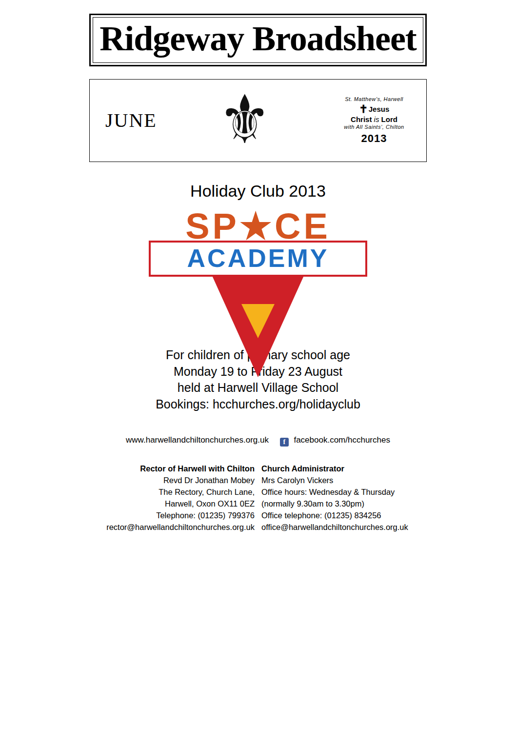Ridgeway Broadsheet
June
⚜
St. Matthew’s, Harwell
✝Jesus
Christ is Lord
with All Saints’, Chilton
2013
Holiday Club 2013
SP★CE
ACADEMY
For children of primary school age
Monday 19 to Friday 23 August
held at Harwell Village School
Bookings: hcchurches.org/holidayclub
www.harwellandchiltonchurches.org.uk f facebook.com/hcchurches
Rector of Harwell with Chilton
Revd Dr Jonathan Mobey
The Rectory, Church Lane,
Harwell, Oxon OX11 0EZ
Telephone: (01235) 799376
rector@harwellandchiltonchurches.org.uk
Church Administrator
Mrs Carolyn Vickers
Office hours: Wednesday & Thursday
(normally 9.30am to 3.30pm)
Office telephone: (01235) 834256
office@harwellandchiltonchurches.org.uk